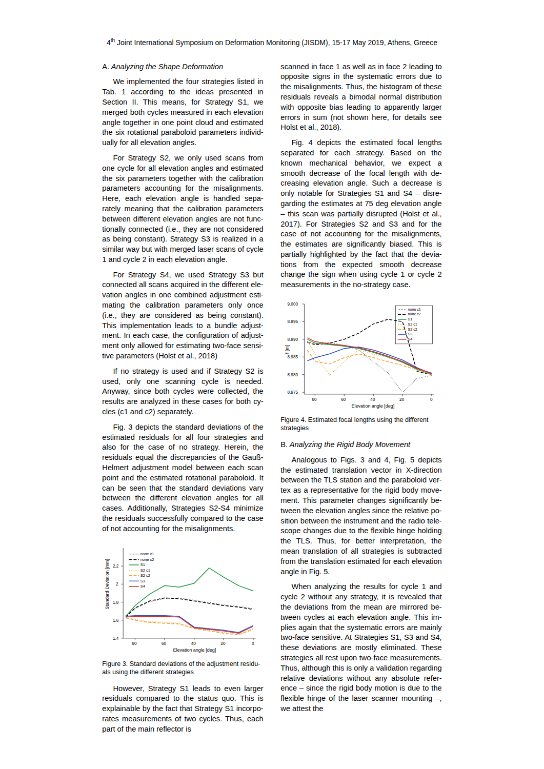4th Joint International Symposium on Deformation Monitoring (JISDM), 15-17 May 2019, Athens, Greece
A. Analyzing the Shape Deformation
We implemented the four strategies listed in Tab. 1 according to the ideas presented in Section II. This means, for Strategy S1, we merged both cycles measured in each elevation angle together in one point cloud and estimated the six rotational paraboloid parameters individually for all elevation angles.
For Strategy S2, we only used scans from one cycle for all elevation angles and estimated the six parameters together with the calibration parameters accounting for the misalignments. Here, each elevation angle is handled separately meaning that the calibration parameters between different elevation angles are not functionally connected (i.e., they are not considered as being constant). Strategy S3 is realized in a similar way but with merged laser scans of cycle 1 and cycle 2 in each elevation angle.
For Strategy S4, we used Strategy S3 but connected all scans acquired in the different elevation angles in one combined adjustment estimating the calibration parameters only once (i.e., they are considered as being constant). This implementation leads to a bundle adjustment. In each case, the configuration of adjustment only allowed for estimating two-face sensitive parameters (Holst et al., 2018)
If no strategy is used and if Strategy S2 is used, only one scanning cycle is needed. Anyway, since both cycles were collected, the results are analyzed in these cases for both cycles (c1 and c2) separately.
Fig. 3 depicts the standard deviations of the estimated residuals for all four strategies and also for the case of no strategy. Herein, the residuals equal the discrepancies of the Gauß-Helmert adjustment model between each scan point and the estimated rotational paraboloid. It can be seen that the standard deviations vary between the different elevation angles for all cases. Additionally, Strategies S2-S4 minimize the residuals successfully compared to the case of not accounting for the misalignments.
1.4 1.6 1.8 2 2.2 80 60 40 20 0 Elevation angle [deg] Standard Deviation [mm] none c1 none c2 S1 S2 c1 S2 c2 S3 S4
Figure 3. Standard deviations of the adjustment residuals using the different strategies
However, Strategy S1 leads to even larger residuals compared to the status quo. This is explainable by the fact that Strategy S1 incorporates measurements of two cycles. Thus, each part of the main reflector is
scanned in face 1 as well as in face 2 leading to opposite signs in the systematic errors due to the misalignments. Thus, the histogram of these residuals reveals a bimodal normal distribution with opposite bias leading to apparently larger errors in sum (not shown here, for details see Holst et al., 2018).
Fig. 4 depicts the estimated focal lengths separated for each strategy. Based on the known mechanical behavior, we expect a smooth decrease of the focal length with decreasing elevation angle. Such a decrease is only notable for Strategies S1 and S4 – disregarding the estimates at 75 deg elevation angle – this scan was partially disrupted (Holst et al., 2017). For Strategies S2 and S3 and for the case of not accounting for the misalignments, the estimates are significantly biased. This is partially highlighted by the fact that the deviations from the expected smooth decrease change the sign when using cycle 1 or cycle 2 measurements in the no-strategy case.
9.000 8.995 8.990 8.985 8.980 8.975 80 60 40 20 0 Elevation angle [deg] f [m] none c1 none c2 S1 S2 c1 S2 c2 S3 S4
Figure 4. Estimated focal lengths using the different strategies
B. Analyzing the Rigid Body Movement
Analogous to Figs. 3 and 4, Fig. 5 depicts the estimated translation vector in X-direction between the TLS station and the paraboloid vertex as a representative for the rigid body movement. This parameter changes significantly between the elevation angles since the relative position between the instrument and the radio telescope changes due to the flexible hinge holding the TLS. Thus, for better interpretation, the mean translation of all strategies is subtracted from the translation estimated for each elevation angle in Fig. 5.
When analyzing the results for cycle 1 and cycle 2 without any strategy, it is revealed that the deviations from the mean are mirrored between cycles at each elevation angle. This implies again that the systematic errors are mainly two-face sensitive. At Strategies S1, S3 and S4, these deviations are mostly eliminated. These strategies all rest upon two-face measurements. Thus, although this is only a validation regarding relative deviations without any absolute reference – since the rigid body motion is due to the flexible hinge of the laser scanner mounting –, we attest the